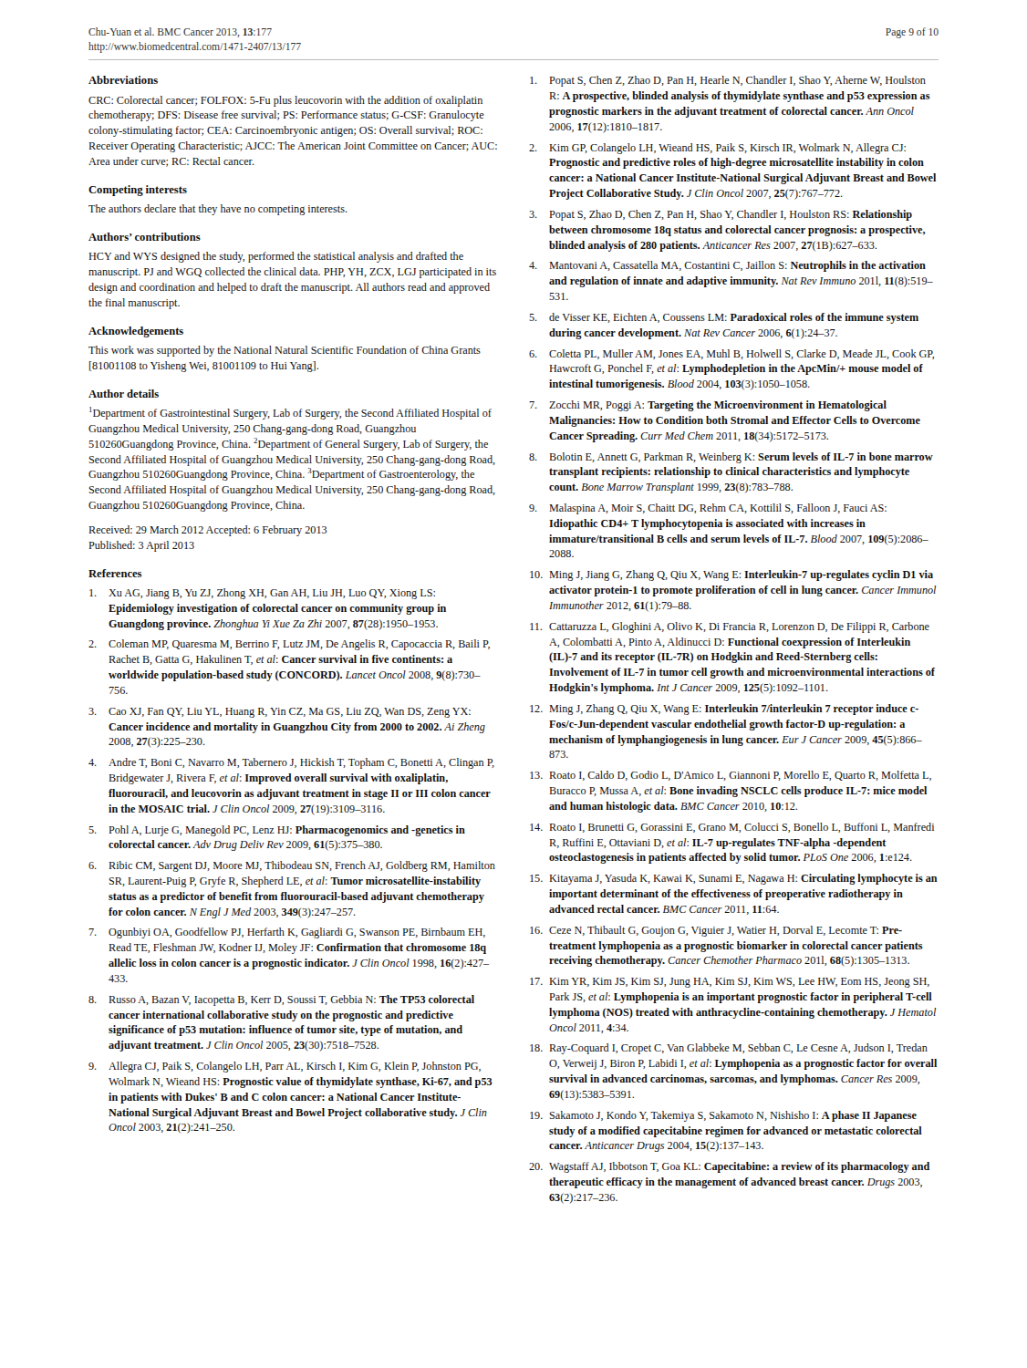Chu-Yuan et al. BMC Cancer 2013, 13:177
http://www.biomedcentral.com/1471-2407/13/177
Page 9 of 10
Abbreviations
CRC: Colorectal cancer; FOLFOX: 5-Fu plus leucovorin with the addition of oxaliplatin chemotherapy; DFS: Disease free survival; PS: Performance status; G-CSF: Granulocyte colony-stimulating factor; CEA: Carcinoembryonic antigen; OS: Overall survival; ROC: Receiver Operating Characteristic; AJCC: The American Joint Committee on Cancer; AUC: Area under curve; RC: Rectal cancer.
Competing interests
The authors declare that they have no competing interests.
Authors’ contributions
HCY and WYS designed the study, performed the statistical analysis and drafted the manuscript. PJ and WGQ collected the clinical data. PHP, YH, ZCX, LGJ participated in its design and coordination and helped to draft the manuscript. All authors read and approved the final manuscript.
Acknowledgements
This work was supported by the National Natural Scientific Foundation of China Grants [81001108 to Yisheng Wei, 81001109 to Hui Yang].
Author details
1Department of Gastrointestinal Surgery, Lab of Surgery, the Second Affiliated Hospital of Guangzhou Medical University, 250 Chang-gang-dong Road, Guangzhou 510260Guangdong Province, China. 2Department of General Surgery, Lab of Surgery, the Second Affiliated Hospital of Guangzhou Medical University, 250 Chang-gang-dong Road, Guangzhou 510260Guangdong Province, China. 3Department of Gastroenterology, the Second Affiliated Hospital of Guangzhou Medical University, 250 Chang-gang-dong Road, Guangzhou 510260Guangdong Province, China.
Received: 29 March 2012 Accepted: 6 February 2013
Published: 3 April 2013
References
Xu AG, Jiang B, Yu ZJ, Zhong XH, Gan AH, Liu JH, Luo QY, Xiong LS: Epidemiology investigation of colorectal cancer on community group in Guangdong province. Zhonghua Yi Xue Za Zhi 2007, 87(28):1950–1953.
Coleman MP, Quaresma M, Berrino F, Lutz JM, De Angelis R, Capocaccia R, Baili P, Rachet B, Gatta G, Hakulinen T, et al: Cancer survival in five continents: a worldwide population-based study (CONCORD). Lancet Oncol 2008, 9(8):730–756.
Cao XJ, Fan QY, Liu YL, Huang R, Yin CZ, Ma GS, Liu ZQ, Wan DS, Zeng YX: Cancer incidence and mortality in Guangzhou City from 2000 to 2002. Ai Zheng 2008, 27(3):225–230.
Andre T, Boni C, Navarro M, Tabernero J, Hickish T, Topham C, Bonetti A, Clingan P, Bridgewater J, Rivera F, et al: Improved overall survival with oxaliplatin, fluorouracil, and leucovorin as adjuvant treatment in stage II or III colon cancer in the MOSAIC trial. J Clin Oncol 2009, 27(19):3109–3116.
Pohl A, Lurje G, Manegold PC, Lenz HJ: Pharmacogenomics and -genetics in colorectal cancer. Adv Drug Deliv Rev 2009, 61(5):375–380.
Ribic CM, Sargent DJ, Moore MJ, Thibodeau SN, French AJ, Goldberg RM, Hamilton SR, Laurent-Puig P, Gryfe R, Shepherd LE, et al: Tumor microsatellite-instability status as a predictor of benefit from fluorouracil-based adjuvant chemotherapy for colon cancer. N Engl J Med 2003, 349(3):247–257.
Ogunbiyi OA, Goodfellow PJ, Herfarth K, Gagliardi G, Swanson PE, Birnbaum EH, Read TE, Fleshman JW, Kodner IJ, Moley JF: Confirmation that chromosome 18q allelic loss in colon cancer is a prognostic indicator. J Clin Oncol 1998, 16(2):427–433.
Russo A, Bazan V, Iacopetta B, Kerr D, Soussi T, Gebbia N: The TP53 colorectal cancer international collaborative study on the prognostic and predictive significance of p53 mutation: influence of tumor site, type of mutation, and adjuvant treatment. J Clin Oncol 2005, 23(30):7518–7528.
Allegra CJ, Paik S, Colangelo LH, Parr AL, Kirsch I, Kim G, Klein P, Johnston PG, Wolmark N, Wieand HS: Prognostic value of thymidylate synthase, Ki-67, and p53 in patients with Dukes' B and C colon cancer: a National Cancer Institute-National Surgical Adjuvant Breast and Bowel Project collaborative study. J Clin Oncol 2003, 21(2):241–250.
Popat S, Chen Z, Zhao D, Pan H, Hearle N, Chandler I, Shao Y, Aherne W, Houlston R: A prospective, blinded analysis of thymidylate synthase and p53 expression as prognostic markers in the adjuvant treatment of colorectal cancer. Ann Oncol 2006, 17(12):1810–1817.
Kim GP, Colangelo LH, Wieand HS, Paik S, Kirsch IR, Wolmark N, Allegra CJ: Prognostic and predictive roles of high-degree microsatellite instability in colon cancer: a National Cancer Institute-National Surgical Adjuvant Breast and Bowel Project Collaborative Study. J Clin Oncol 2007, 25(7):767–772.
Popat S, Zhao D, Chen Z, Pan H, Shao Y, Chandler I, Houlston RS: Relationship between chromosome 18q status and colorectal cancer prognosis: a prospective, blinded analysis of 280 patients. Anticancer Res 2007, 27(1B):627–633.
Mantovani A, Cassatella MA, Costantini C, Jaillon S: Neutrophils in the activation and regulation of innate and adaptive immunity. Nat Rev Immuno 201l, 11(8):519–531.
de Visser KE, Eichten A, Coussens LM: Paradoxical roles of the immune system during cancer development. Nat Rev Cancer 2006, 6(1):24–37.
Coletta PL, Muller AM, Jones EA, Muhl B, Holwell S, Clarke D, Meade JL, Cook GP, Hawcroft G, Ponchel F, et al: Lymphodepletion in the ApcMin/+ mouse model of intestinal tumorigenesis. Blood 2004, 103(3):1050–1058.
Zocchi MR, Poggi A: Targeting the Microenvironment in Hematological Malignancies: How to Condition both Stromal and Effector Cells to Overcome Cancer Spreading. Curr Med Chem 2011, 18(34):5172–5173.
Bolotin E, Annett G, Parkman R, Weinberg K: Serum levels of IL-7 in bone marrow transplant recipients: relationship to clinical characteristics and lymphocyte count. Bone Marrow Transplant 1999, 23(8):783–788.
Malaspina A, Moir S, Chaitt DG, Rehm CA, Kottilil S, Falloon J, Fauci AS: Idiopathic CD4+ T lymphocytopenia is associated with increases in immature/transitional B cells and serum levels of IL-7. Blood 2007, 109(5):2086–2088.
Ming J, Jiang G, Zhang Q, Qiu X, Wang E: Interleukin-7 up-regulates cyclin D1 via activator protein-1 to promote proliferation of cell in lung cancer. Cancer Immunol Immunother 2012, 61(1):79–88.
Cattaruzza L, Gloghini A, Olivo K, Di Francia R, Lorenzon D, De Filippi R, Carbone A, Colombatti A, Pinto A, Aldinucci D: Functional coexpression of Interleukin (IL)-7 and its receptor (IL-7R) on Hodgkin and Reed-Sternberg cells: Involvement of IL-7 in tumor cell growth and microenvironmental interactions of Hodgkin's lymphoma. Int J Cancer 2009, 125(5):1092–1101.
Ming J, Zhang Q, Qiu X, Wang E: Interleukin 7/interleukin 7 receptor induce c-Fos/c-Jun-dependent vascular endothelial growth factor-D up-regulation: a mechanism of lymphangiogenesis in lung cancer. Eur J Cancer 2009, 45(5):866–873.
Roato I, Caldo D, Godio L, D'Amico L, Giannoni P, Morello E, Quarto R, Molfetta L, Buracco P, Mussa A, et al: Bone invading NSCLC cells produce IL-7: mice model and human histologic data. BMC Cancer 2010, 10:12.
Roato I, Brunetti G, Gorassini E, Grano M, Colucci S, Bonello L, Buffoni L, Manfredi R, Ruffini E, Ottaviani D, et al: IL-7 up-regulates TNF-alpha -dependent osteoclastogenesis in patients affected by solid tumor. PLoS One 2006, 1:e124.
Kitayama J, Yasuda K, Kawai K, Sunami E, Nagawa H: Circulating lymphocyte is an important determinant of the effectiveness of preoperative radiotherapy in advanced rectal cancer. BMC Cancer 2011, 11:64.
Ceze N, Thibault G, Goujon G, Viguier J, Watier H, Dorval E, Lecomte T: Pre-treatment lymphopenia as a prognostic biomarker in colorectal cancer patients receiving chemotherapy. Cancer Chemother Pharmaco 201l, 68(5):1305–1313.
Kim YR, Kim JS, Kim SJ, Jung HA, Kim SJ, Kim WS, Lee HW, Eom HS, Jeong SH, Park JS, et al: Lymphopenia is an important prognostic factor in peripheral T-cell lymphoma (NOS) treated with anthracycline-containing chemotherapy. J Hematol Oncol 2011, 4:34.
Ray-Coquard I, Cropet C, Van Glabbeke M, Sebban C, Le Cesne A, Judson I, Tredan O, Verweij J, Biron P, Labidi I, et al: Lymphopenia as a prognostic factor for overall survival in advanced carcinomas, sarcomas, and lymphomas. Cancer Res 2009, 69(13):5383–5391.
Sakamoto J, Kondo Y, Takemiya S, Sakamoto N, Nishisho I: A phase II Japanese study of a modified capecitabine regimen for advanced or metastatic colorectal cancer. Anticancer Drugs 2004, 15(2):137–143.
Wagstaff AJ, Ibbotson T, Goa KL: Capecitabine: a review of its pharmacology and therapeutic efficacy in the management of advanced breast cancer. Drugs 2003, 63(2):217–236.